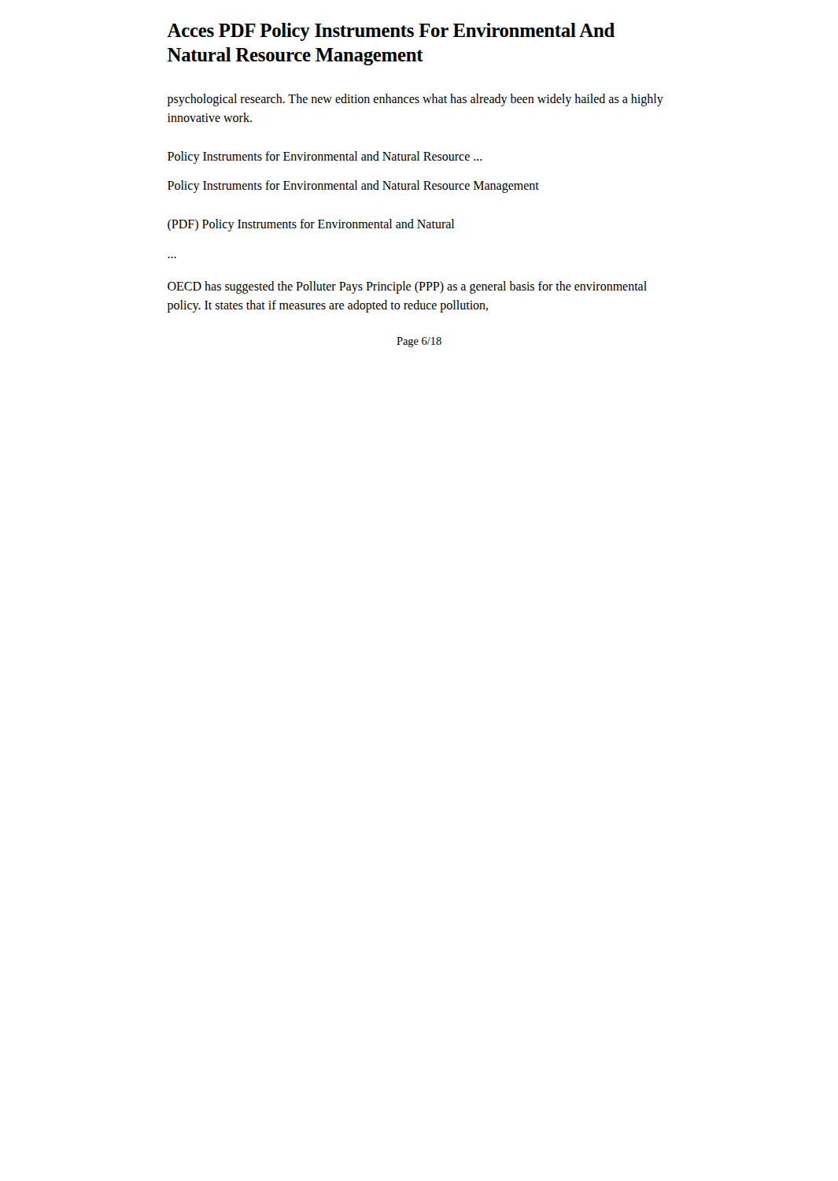Acces PDF Policy Instruments For Environmental And Natural Resource Management
psychological research. The new edition enhances what has already been widely hailed as a highly innovative work.
Policy Instruments for Environmental and Natural Resource ...
Policy Instruments for Environmental and Natural Resource Management
(PDF) Policy Instruments for Environmental and Natural
...
OECD has suggested the Polluter Pays Principle (PPP) as a general basis for the environmental policy. It states that if measures are adopted to reduce pollution,
Page 6/18